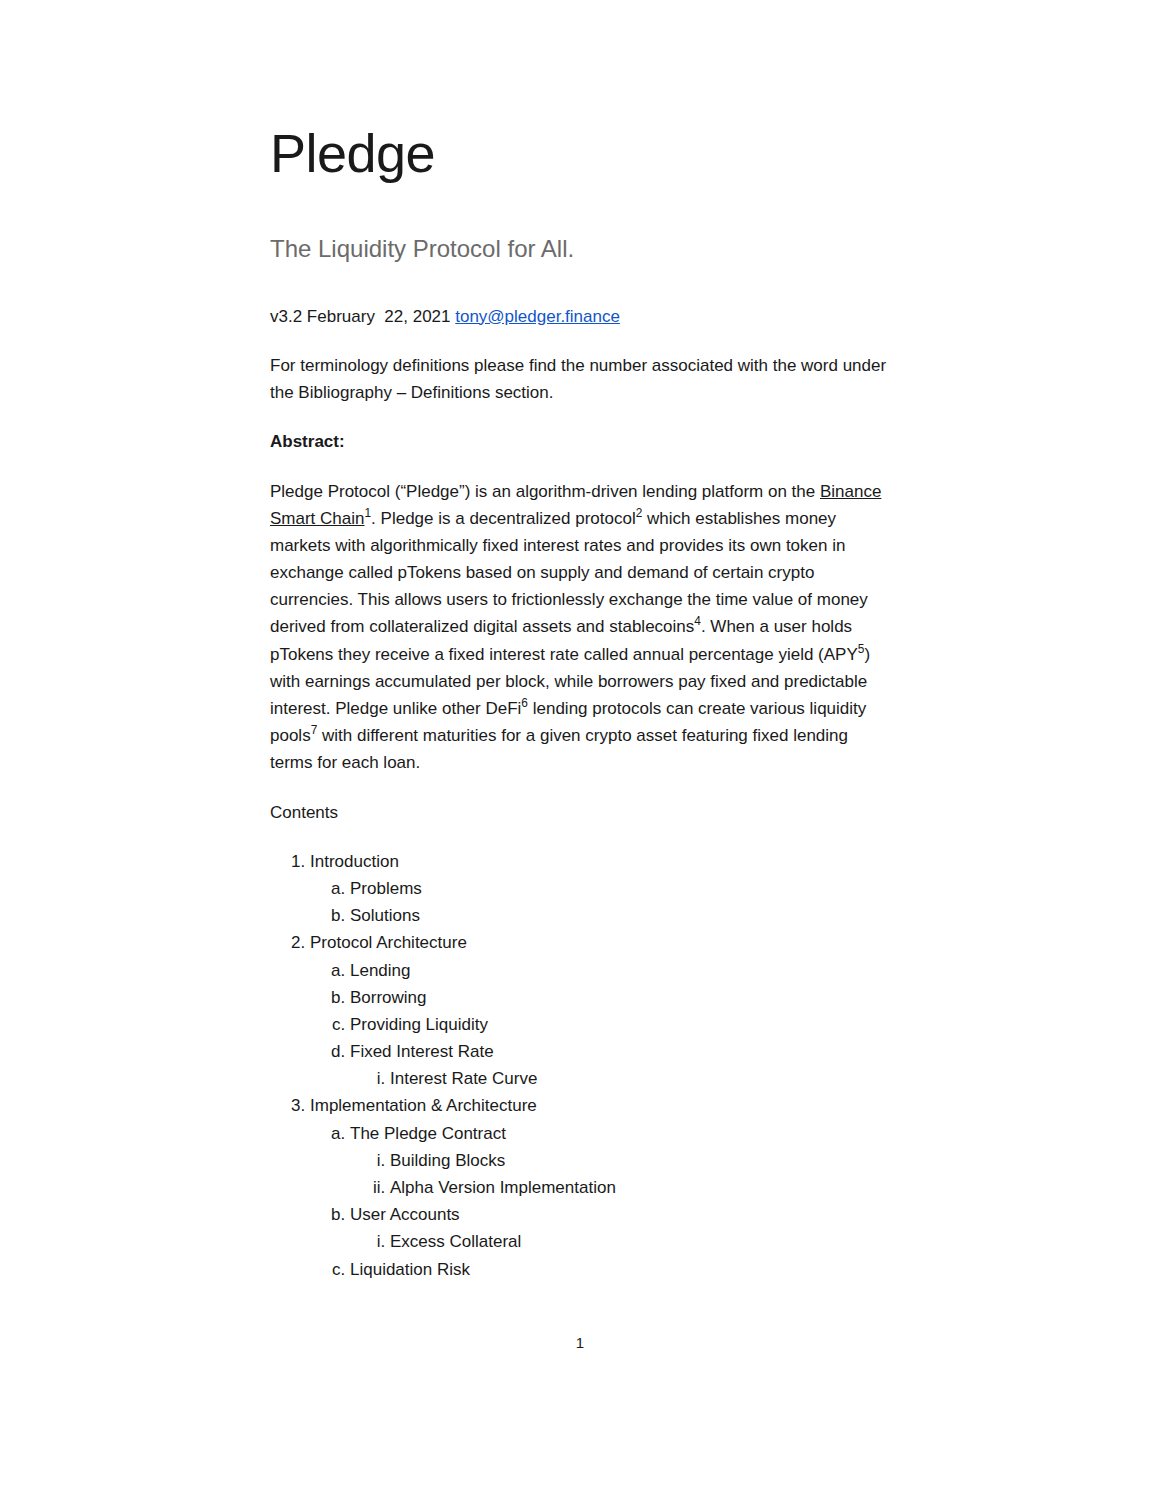Pledge
The Liquidity Protocol for All.
v3.2 February 22, 2021 tony@pledger.finance
For terminology definitions please find the number associated with the word under the Bibliography – Definitions section.
Abstract:
Pledge Protocol (“Pledge”) is an algorithm-driven lending platform on the Binance Smart Chain1. Pledge is a decentralized protocol2 which establishes money markets with algorithmically fixed interest rates and provides its own token in exchange called pTokens based on supply and demand of certain crypto currencies. This allows users to frictionlessly exchange the time value of money derived from collateralized digital assets and stablecoins4. When a user holds pTokens they receive a fixed interest rate called annual percentage yield (APY5) with earnings accumulated per block, while borrowers pay fixed and predictable interest. Pledge unlike other DeFi6 lending protocols can create various liquidity pools7 with different maturities for a given crypto asset featuring fixed lending terms for each loan.
Contents
Introduction
Problems
Solutions
Protocol Architecture
Lending
Borrowing
Providing Liquidity
Fixed Interest Rate
Interest Rate Curve
Implementation & Architecture
The Pledge Contract
Building Blocks
Alpha Version Implementation
User Accounts
Excess Collateral
Liquidation Risk
1